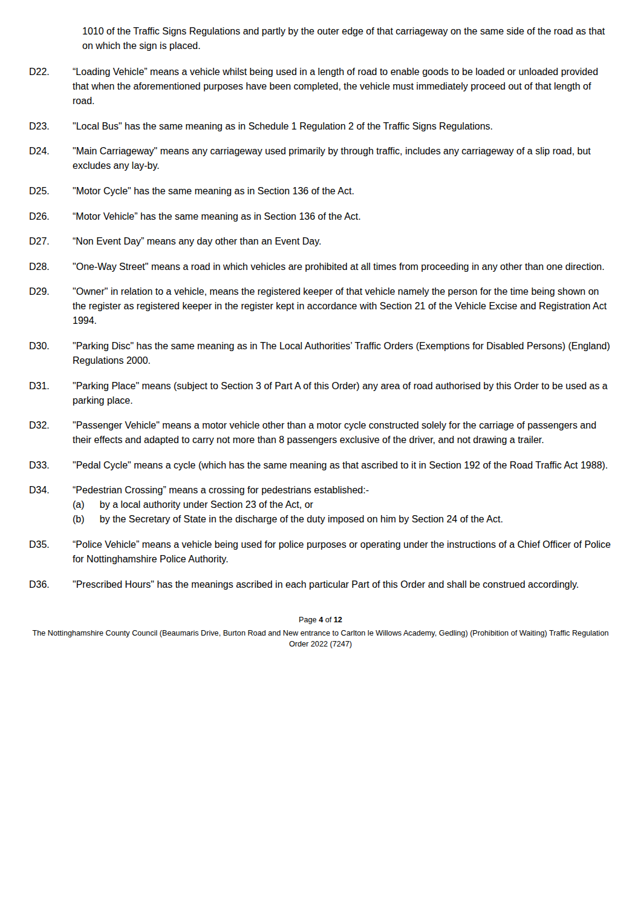1010 of the Traffic Signs Regulations and partly by the outer edge of that carriageway on the same side of the road as that on which the sign is placed.
D22.
“Loading Vehicle” means a vehicle whilst being used in a length of road to enable goods to be loaded or unloaded provided that when the aforementioned purposes have been completed, the vehicle must immediately proceed out of that length of road.
D23.
"Local Bus" has the same meaning as in Schedule 1 Regulation 2 of the Traffic Signs Regulations.
D24.
"Main Carriageway" means any carriageway used primarily by through traffic, includes any carriageway of a slip road, but excludes any lay-by.
D25.
"Motor Cycle" has the same meaning as in Section 136 of the Act.
D26.
“Motor Vehicle” has the same meaning as in Section 136 of the Act.
D27.
“Non Event Day” means any day other than an Event Day.
D28.
"One-Way Street" means a road in which vehicles are prohibited at all times from proceeding in any other than one direction.
D29.
"Owner" in relation to a vehicle, means the registered keeper of that vehicle namely the person for the time being shown on the register as registered keeper in the register kept in accordance with Section 21 of the Vehicle Excise and Registration Act 1994.
D30.
"Parking Disc" has the same meaning as in The Local Authorities’ Traffic Orders (Exemptions for Disabled Persons) (England) Regulations 2000.
D31.
"Parking Place" means (subject to Section 3 of Part A of this Order) any area of road authorised by this Order to be used as a parking place.
D32.
"Passenger Vehicle" means a motor vehicle other than a motor cycle constructed solely for the carriage of passengers and their effects and adapted to carry not more than 8 passengers exclusive of the driver, and not drawing a trailer.
D33.
"Pedal Cycle" means a cycle (which has the same meaning as that ascribed to it in Section 192 of the Road Traffic Act 1988).
D34.
“Pedestrian Crossing” means a crossing for pedestrians established:-
(a) by a local authority under Section 23 of the Act, or
(b) by the Secretary of State in the discharge of the duty imposed on him by Section 24 of the Act.
D35.
“Police Vehicle” means a vehicle being used for police purposes or operating under the instructions of a Chief Officer of Police for Nottinghamshire Police Authority.
D36.
"Prescribed Hours" has the meanings ascribed in each particular Part of this Order and shall be construed accordingly.
Page 4 of 12
The Nottinghamshire County Council (Beaumaris Drive, Burton Road and New entrance to Carlton le Willows Academy, Gedling) (Prohibition of Waiting) Traffic Regulation Order 2022 (7247)